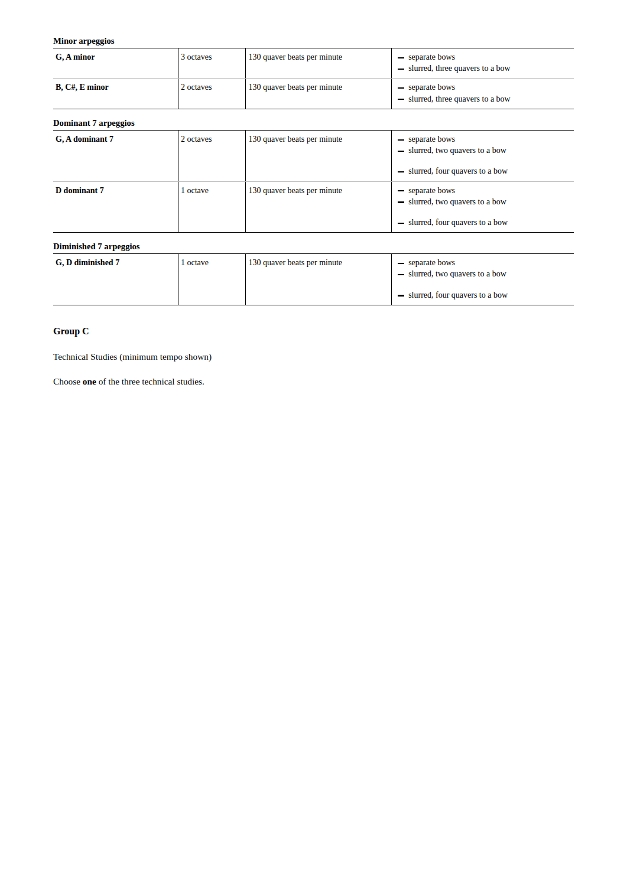Minor arpeggios
| G, A minor | 3 octaves | 130 quaver beats per minute | separate bows slurred, three quavers to a bow |
| B, C#, E minor | 2 octaves | 130 quaver beats per minute | separate bows slurred, three quavers to a bow |
Dominant 7 arpeggios
| G, A dominant 7 | 2 octaves | 130 quaver beats per minute | separate bows slurred, two quavers to a bow slurred, four quavers to a bow |
| D dominant 7 | 1 octave | 130 quaver beats per minute | separate bows slurred, two quavers to a bow slurred, four quavers to a bow |
Diminished 7 arpeggios
| G, D diminished 7 | 1 octave | 130 quaver beats per minute | separate bows slurred, two quavers to a bow slurred, four quavers to a bow |
Group C
Technical Studies (minimum tempo shown)
Choose one of the three technical studies.